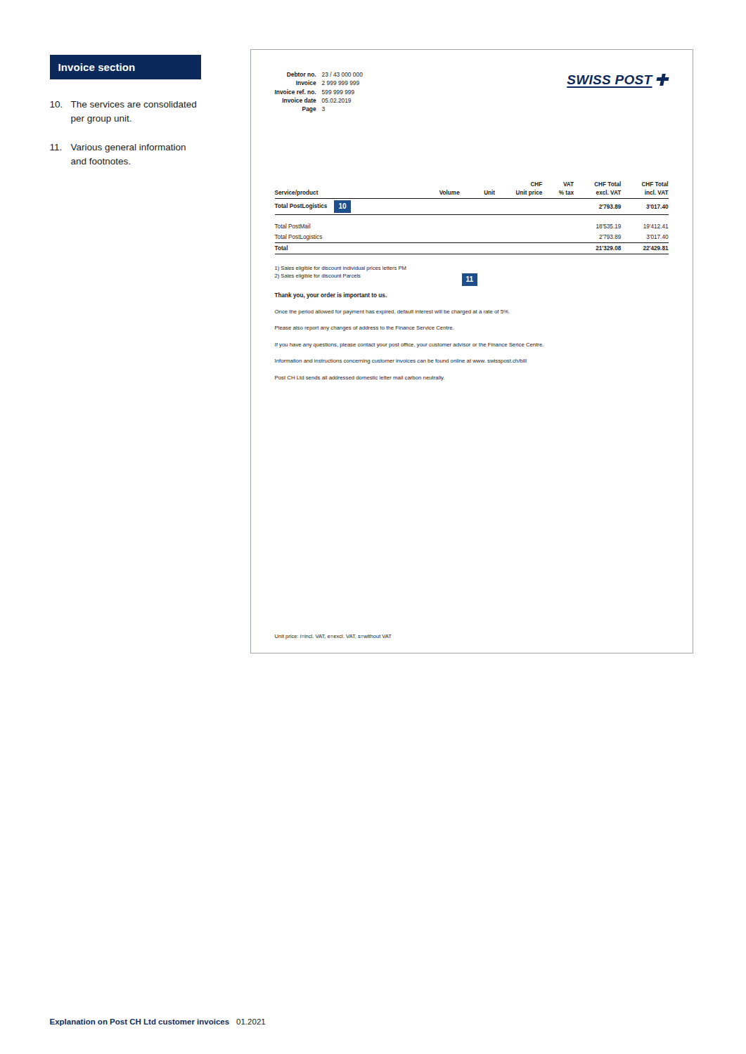Invoice section
10. The services are consolidated per group unit.
11. Various general information and footnotes.
| Debtor no. | 23 / 43 000 000 |
| Invoice | 2 999 999 999 |
| Invoice ref. no. | 599 999 999 |
| Invoice date | 05.02.2019 |
| Page | 3 |
SWISS POST
| | | | CHF | VAT | CHF Total | CHF Total |
| --- | --- | --- | --- | --- | --- | --- |
| Service/product | Volume | Unit | Unit price | % tax | excl. VAT | incl. VAT |
| Total PostLogistics 10 | | | | | 2'793.89 | 3'017.40 |
| Total PostMail | | | | | 18'535.19 | 19'412.41 |
| Total PostLogistics | | | | | 2'793.89 | 3'017.40 |
| Total | | | | | 21'329.08 | 22'429.81 |
1) Sales eligible for discount individual prices letters PM
2) Sales eligible for discount Parcels
11
Thank you, your order is important to us.
Once the period allowed for payment has expired, default interest will be charged at a rate of 5%.
Please also report any changes of address to the Finance Service Centre.
If you have any questions, please contact your post office, your customer advisor or the Finance Serice Centre.
Information and instructions concerning customer invoices can be found online at www. swisspost.ch/bill
Post CH Ltd sends all addressed domestic letter mail carbon neutrally.
Unit price: i=incl. VAT, e=excl. VAT, s=without VAT
Explanation on Post CH Ltd customer invoices01.2021